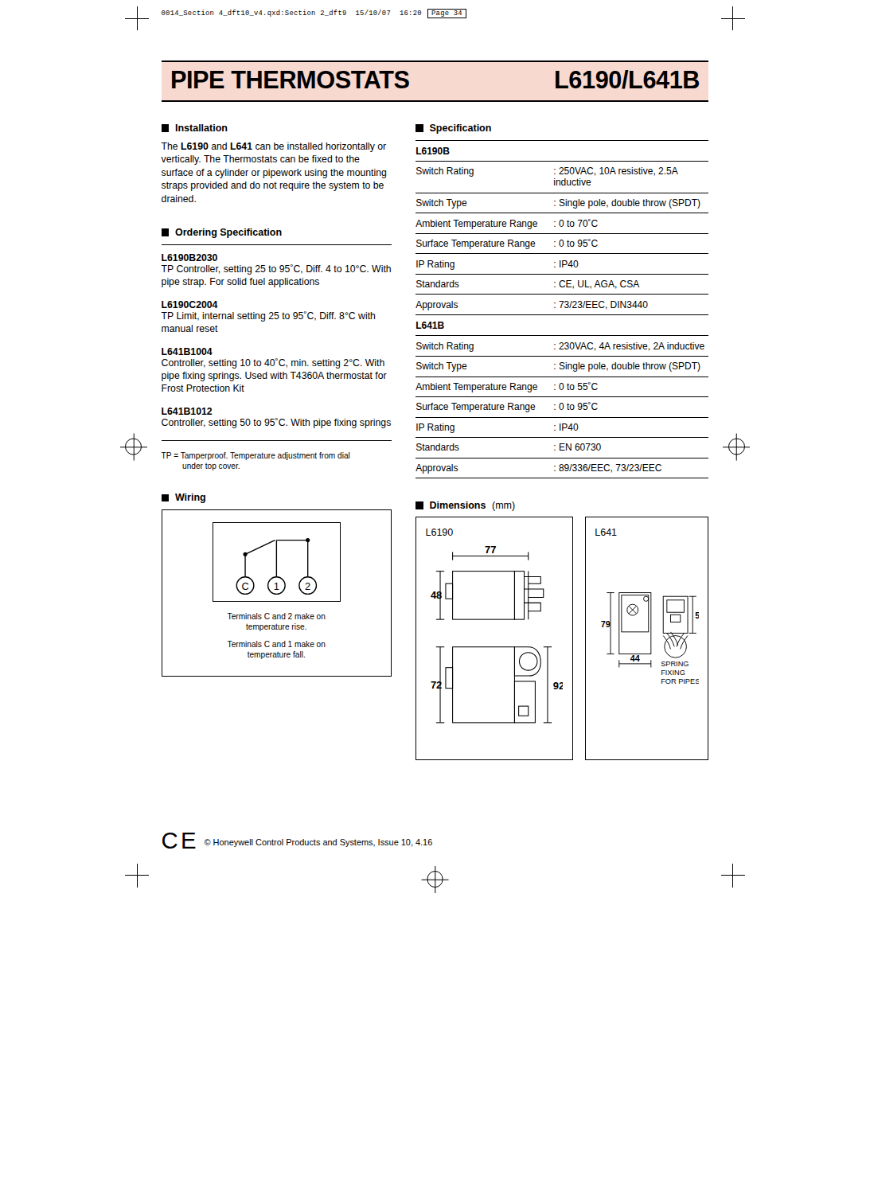0014_Section 4_dft10_v4.qxd:Section 2_dft9 15/10/07 16:20Page 34
PIPE THERMOSTATS
L6190/L641B
Installation
The L6190 and L641 can be installed horizontally or vertically. The Thermostats can be fixed to the surface of a cylinder or pipework using the mounting straps provided and do not require the system to be drained.
Ordering Specification
L6190B2030
TP Controller, setting 25 to 95˚C, Diff. 4 to 10°C. With pipe strap. For solid fuel applications
L6190C2004
TP Limit, internal setting 25 to 95˚C, Diff. 8°C with manual reset
L641B1004
Controller, setting 10 to 40˚C, min. setting 2°C. With pipe fixing springs. Used with T4360A thermostat for Frost Protection Kit
L641B1012
Controller, setting 50 to 95˚C. With pipe fixing springs
TP = Tamperproof. Temperature adjustment from dial under top cover.
Wiring
C 1 2
Terminals C and 2 make on
temperature rise.
Terminals C and 1 make on
temperature fall.
Specification
| L6190B |
| Switch Rating | : 250VAC, 10A resistive, 2.5A inductive |
| Switch Type | : Single pole, double throw (SPDT) |
| Ambient Temperature Range | : 0 to 70˚C |
| Surface Temperature Range | : 0 to 95˚C |
| IP Rating | : IP40 |
| Standards | : CE, UL, AGA, CSA |
| Approvals | : 73/23/EEC, DIN3440 |
| L641B |
| Switch Rating | : 230VAC, 4A resistive, 2A inductive |
| Switch Type | : Single pole, double throw (SPDT) |
| Ambient Temperature Range | : 0 to 55˚C |
| Surface Temperature Range | : 0 to 95˚C |
| IP Rating | : IP40 |
| Standards | : EN 60730 |
| Approvals | : 89/336/EEC, 73/23/EEC |
Dimensions (mm)
L6190
77 48 72 92
L641
79 44 54 SPRING FIXING FOR PIPES
C E
© Honeywell Control Products and Systems, Issue 10, 4.16